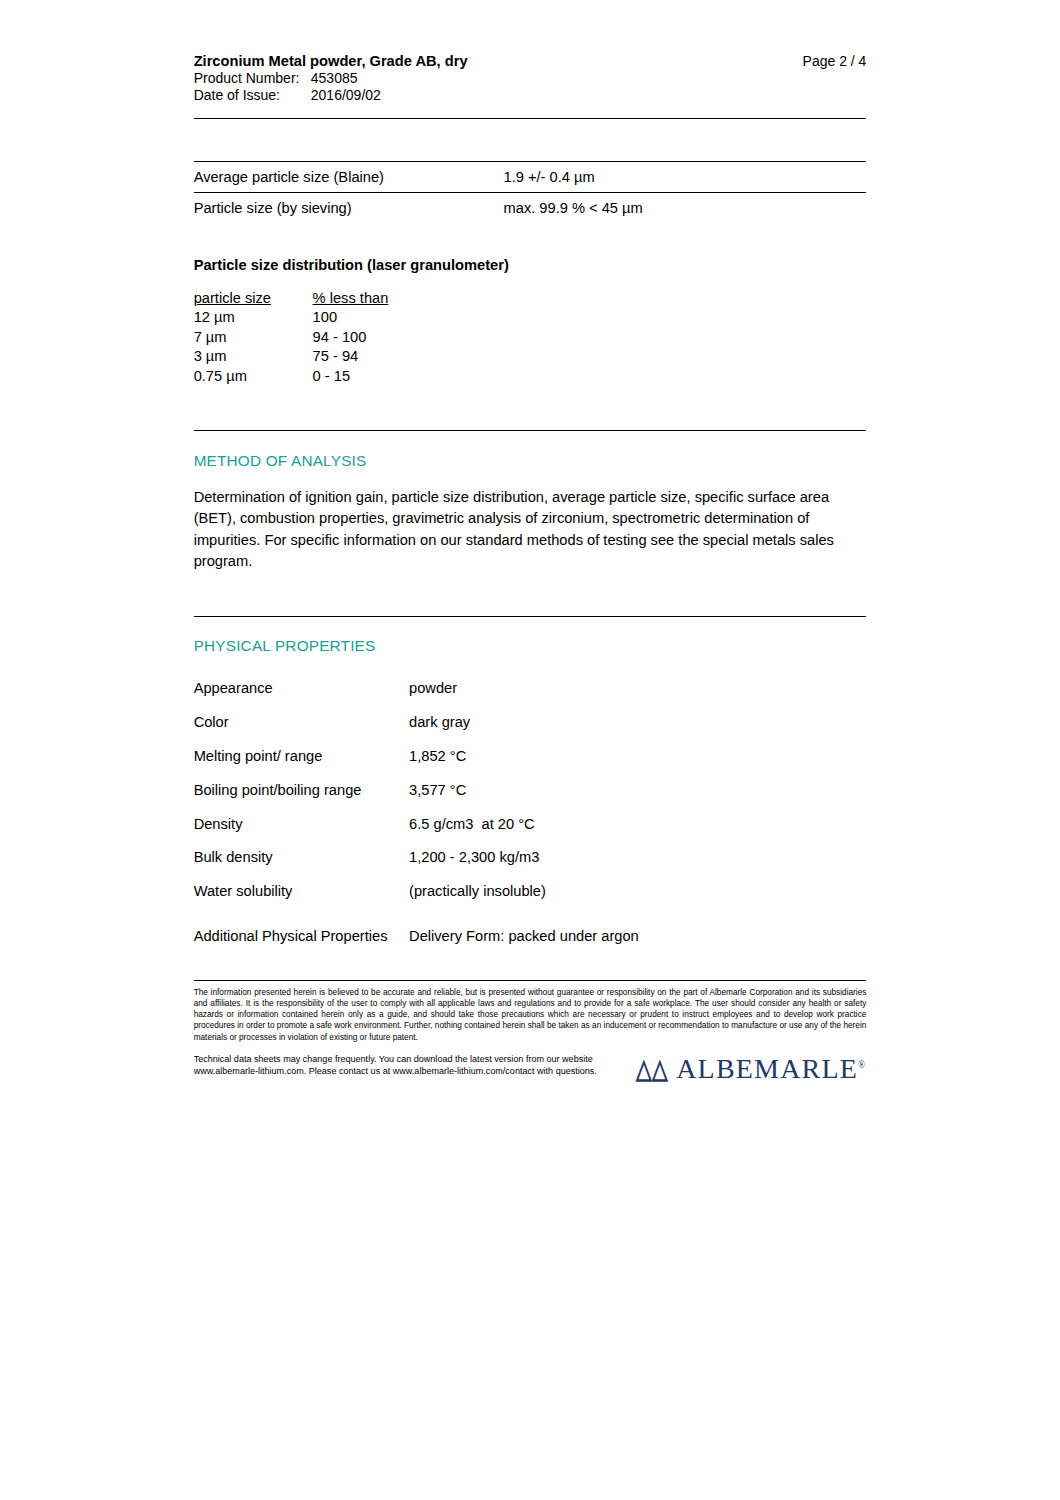Zirconium Metal powder, Grade AB, dry
Product Number: 453085
Date of Issue: 2016/09/02
Page 2 / 4
| Average particle size (Blaine) | 1.9 +/- 0.4 µm |
| Particle size (by sieving) | max. 99.9 % < 45 µm |
Particle size distribution (laser granulometer)
| particle size | % less than |
| --- | --- |
| 12 µm | 100 |
| 7 µm | 94 - 100 |
| 3 µm | 75 - 94 |
| 0.75 µm | 0 - 15 |
METHOD OF ANALYSIS
Determination of ignition gain, particle size distribution, average particle size, specific surface area (BET), combustion properties, gravimetric analysis of zirconium, spectrometric determination of impurities. For specific information on our standard methods of testing see the special metals sales program.
PHYSICAL PROPERTIES
| Appearance | powder |
| Color | dark gray |
| Melting point/ range | 1,852 °C |
| Boiling point/boiling range | 3,577 °C |
| Density | 6.5 g/cm3 at 20 °C |
| Bulk density | 1,200 - 2,300 kg/m3 |
| Water solubility | (practically insoluble) |
| Additional Physical Properties | Delivery Form: packed under argon |
The information presented herein is believed to be accurate and reliable, but is presented without guarantee or responsibility on the part of Albemarle Corporation and its subsidiaries and affiliates. It is the responsibility of the user to comply with all applicable laws and regulations and to provide for a safe workplace. The user should consider any health or safety hazards or information contained herein only as a guide, and should take those precautions which are necessary or prudent to instruct employees and to develop work practice procedures in order to promote a safe work environment. Further, nothing contained herein shall be taken as an inducement or recommendation to manufacture or use any of the herein materials or processes in violation of existing or future patent.
Technical data sheets may change frequently. You can download the latest version from our website
www.albemarle-lithium.com. Please contact us at www.albemarle-lithium.com/contact with questions.
△△ALBEMARLE®